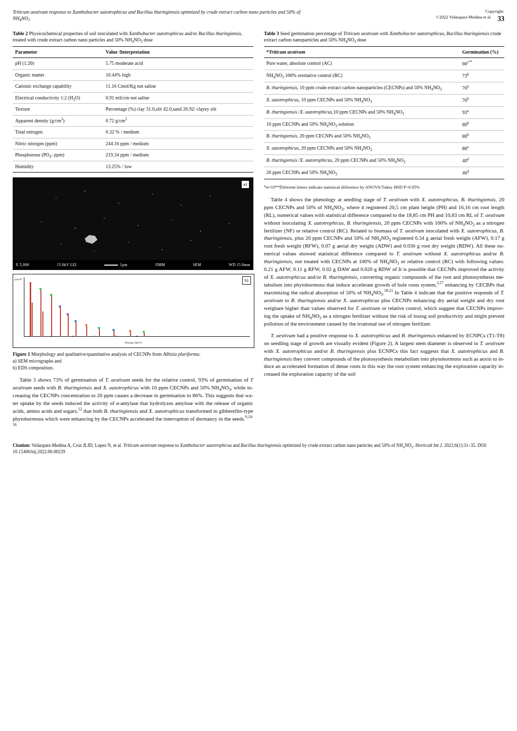Triticum aestivum response to Xanthobacter autotrophicus and Bacillus thuringiensis optimized by crude extract carbon nano particles and 50% of NH4NO3
Copyright:
©2022 Velázquez-Medina et al. 33
Table 2 Physicochemical properties of soil inoculated with Xanthobacter autotrophicus and/or Bacillus thuringiensis , treated with crude extract carbon nano particles and 50% NH 4 NO 3 dose
| Parameter | Value /Interpretation |
| --- | --- |
| pH (1:20) | 5.75 moderate acid |
| Organic matter | 10.44% high |
| Cationic exchange capability | 11.16 Cmol/Kg not saline |
| Electrical conductivity 1:2 (H 2 O) | 0.91 mS/cm not saline |
| Texture | Percentage (%) clay 31.0,slit 42.0,sand 26.92/ clayey slit |
| Apparent density (g/cm 3 ) | 0.72 g/cm 3 |
| Total nitrogen | 0.32 % / medium |
| Nitric nitrogen (ppm) | 244.16 ppm / medium |
| Phosphorous (PO 4 - ppm) | 219.34 ppm / medium |
| Humidity | 13.25% / low |
a)
X 5,000 15.0kV LEI 1µm IIMM SEM WD 15.0mm
b)
cps/eV
1
2
3
4
5
6
Energy (keV)
Figure 1 Morphology and qualitative/quantitative analysis of CECNPs from Albizia pluriforma:
a) SEM micrographs and
b) EDS composition.
Table 3 shows 73% of germination of T. aestivum seeds for the relative control, 93% of germination of T aestivum seeds with B. thuringiensis and X. autotrophicus with 10 ppm CECNPs and 50% NH4NO3, while increasing the CECNPs concentration to 20 ppm causes a decrease in germination to 86%. This suggests that water uptake by the seeds induced the activity of α-amylase that hydrolyzes amylose with the release of organic acids, amino acids and sugars,12 that both B. thuringiensis and X. autotrophicus transformed in gibberellin-type phytohormons which were enhancing by the CECNPs accelerated the interruption of dormancy in the seeds.9,14-16
Table 3 Seed germination percentage of Triticum aestivum with Xanthobacter autotrophicus, Bacillus thuringiensis crude extract carbon nanoparticles and 50% NH 4 NO 3 dose
| * Triticum aestivum | Germination (%) |
| --- | --- |
| Pure water, absolute control (AC) | 66 c** |
| NH 4 NO 3 100% orrelative control (RC) | 73 b |
| B. thuringiensis , 10 ppm crude extract carbon nanoparticles (CECNPs) and 50% NH 4 NO 3 | 76 b |
| X. autotrophicus , 10 ppm CECNPs and 50% NH 4 NO 3 | 76 b |
| B. thuringiensis / X. autotrophicus ,10 ppm CECNPs and 50% NH 4 NO 3 | 93 a |
| 10 ppm CECNPs and 50% NH 4 NO 3 solution | 80 b |
| B. thuringiensis , 20 ppm CECNPs and 50% NH 4 NO 3 | 80 b |
| X. autotrophicus , 20 ppm CECNPs and 50% NH 4 NO 3 | 86 a |
| B. thuringiensis / X. autotrophicus , 20 ppm CECNPs and 50% NH 4 NO 3 | 40 d |
| 20 ppm CECNPs and 50% NH 4 NO 3 | 46 d |
*n=10**Different letters indicate statistical difference by ANOVA/Tukey HSD P<0.05%
Table 4 shows the phenology at seedling stage of T. aestivum with X. autotrophicus, B. thuringiensis, 20 ppm CECNPs and 50% of NH4NO3, where it registered 20,5 cm plant height (PH) and 16,16 cm root length (RL), numerical values with statistical difference compared to the 18,85 cm PH and 10,83 cm RL of T. aestivum without inoculating X. autotrophicus, B. thuringiensis, 20 ppm CECNPs with 100% of NH4NO3 as a nitrogen fertilizer (NF) or relative control (RC). Related to biomass of T. aestivum inoculated with X. autotrophicus, B. thuringiensis, plus 20 ppm CECNPs and 50% of NH4NO3 registered 0.34 g aerial fresh weight (AFW), 0.17 g root fresh weight (RFW), 0.07 g aerial dry weight (ADW) and 0.036 g root dry weight (RDW). All these numerical values showed statistical difference compared to T. aestivum without X. autotrophicus and/or B. thuringiensis, not treated with CECNPs at 100% of NH4NO3 or relative control (RC) with following values: 0.21 g AFW, 0.11 g RFW, 0.02 g DAW and 0.020 g RDW of It is possible that CECNPs improved the activity of X. autotrophicus and/or B. thuringiensis, converting organic compounds of the root and photosynthesis metabolism into phytohormons that induce accelerate growth of hole roots system,2,17 enhancing by CECBPs that maximizing the radical absorption of 50% of NH4NO3.18-21 In Table 4 indicate that the positive responds of T. aestivum to B. thuringiensis and/or X. autotrophicus plus CECNPs enhancing dry aerial weight and dry root weighare higher than values observed for T. aestivum or relative control, which suggest that CECNPs improving the uptake of NH4NO3 as a nitrogen fertilizer without the risk of losing soil productivity and might prevent pollution of the environment caused by the irrational use of nitrogen fertilizer.
T. aestivum had a positive response to X. autotrophicus and B. thuringiensis enhanced by ECNPCs (T1-T8) on seedling stage of growth are visually evident (Figure 2). A largest stem diameter is observed in T. aestivum with X. autotrophicus and/or B. thuringiensis plus ECNPCs this fact suggests that X. autotrophicus and B. thuringiensis they convert compounds of the photosynthesis metabolism into phytohormons such as auxin to induce an accelerated formation of dense roots in this way the root system enhancing the exploration capacity increased the exploration capacity of the soil
Citation: Velázquez-Medina A, Cruz JLID, Lopez N, et al. Triticum aestivum response to Xanthobacter autotrophicus and Bacillus thuringiensis optimized by crude extract carbon nano particles and 50% of NH4NO3. Horticult Int J. 2022;6(1):31–35. DOI: 10.15406/hij.2022.06.00239